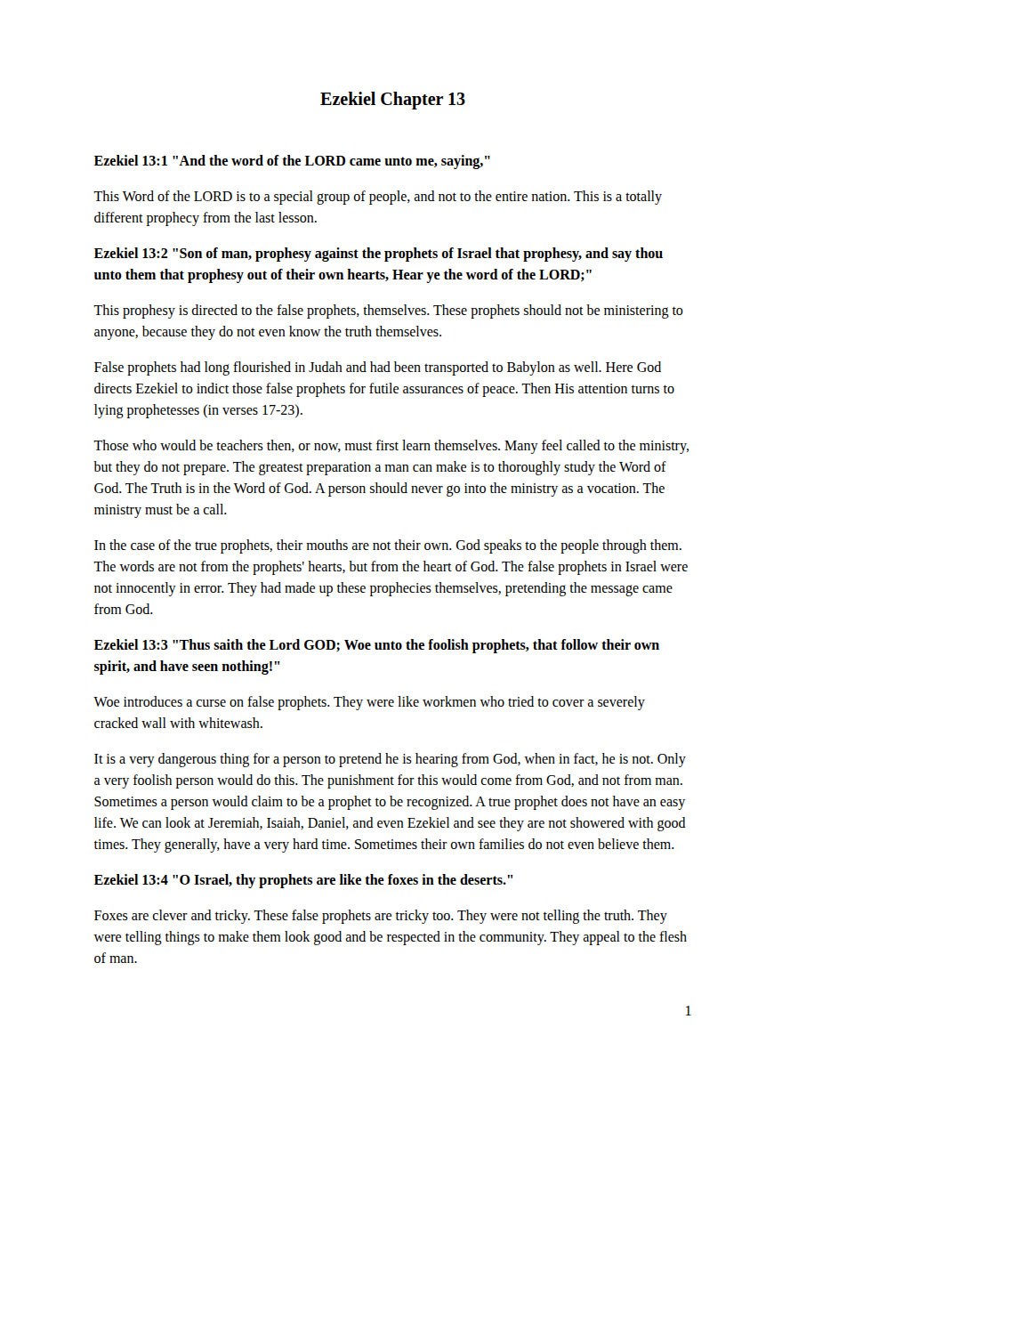Ezekiel Chapter 13
Ezekiel 13:1 "And the word of the LORD came unto me, saying,"
This Word of the LORD is to a special group of people, and not to the entire nation. This is a totally different prophecy from the last lesson.
Ezekiel 13:2 "Son of man, prophesy against the prophets of Israel that prophesy, and say thou unto them that prophesy out of their own hearts, Hear ye the word of the LORD;"
This prophesy is directed to the false prophets, themselves. These prophets should not be ministering to anyone, because they do not even know the truth themselves.
False prophets had long flourished in Judah and had been transported to Babylon as well. Here God directs Ezekiel to indict those false prophets for futile assurances of peace. Then His attention turns to lying prophetesses (in verses 17-23).
Those who would be teachers then, or now, must first learn themselves. Many feel called to the ministry, but they do not prepare. The greatest preparation a man can make is to thoroughly study the Word of God. The Truth is in the Word of God. A person should never go into the ministry as a vocation. The ministry must be a call.
In the case of the true prophets, their mouths are not their own. God speaks to the people through them. The words are not from the prophets' hearts, but from the heart of God. The false prophets in Israel were not innocently in error. They had made up these prophecies themselves, pretending the message came from God.
Ezekiel 13:3 "Thus saith the Lord GOD; Woe unto the foolish prophets, that follow their own spirit, and have seen nothing!"
Woe introduces a curse on false prophets. They were like workmen who tried to cover a severely cracked wall with whitewash.
It is a very dangerous thing for a person to pretend he is hearing from God, when in fact, he is not. Only a very foolish person would do this. The punishment for this would come from God, and not from man. Sometimes a person would claim to be a prophet to be recognized. A true prophet does not have an easy life. We can look at Jeremiah, Isaiah, Daniel, and even Ezekiel and see they are not showered with good times. They generally, have a very hard time. Sometimes their own families do not even believe them.
Ezekiel 13:4 "O Israel, thy prophets are like the foxes in the deserts."
Foxes are clever and tricky. These false prophets are tricky too. They were not telling the truth. They were telling things to make them look good and be respected in the community. They appeal to the flesh of man.
1